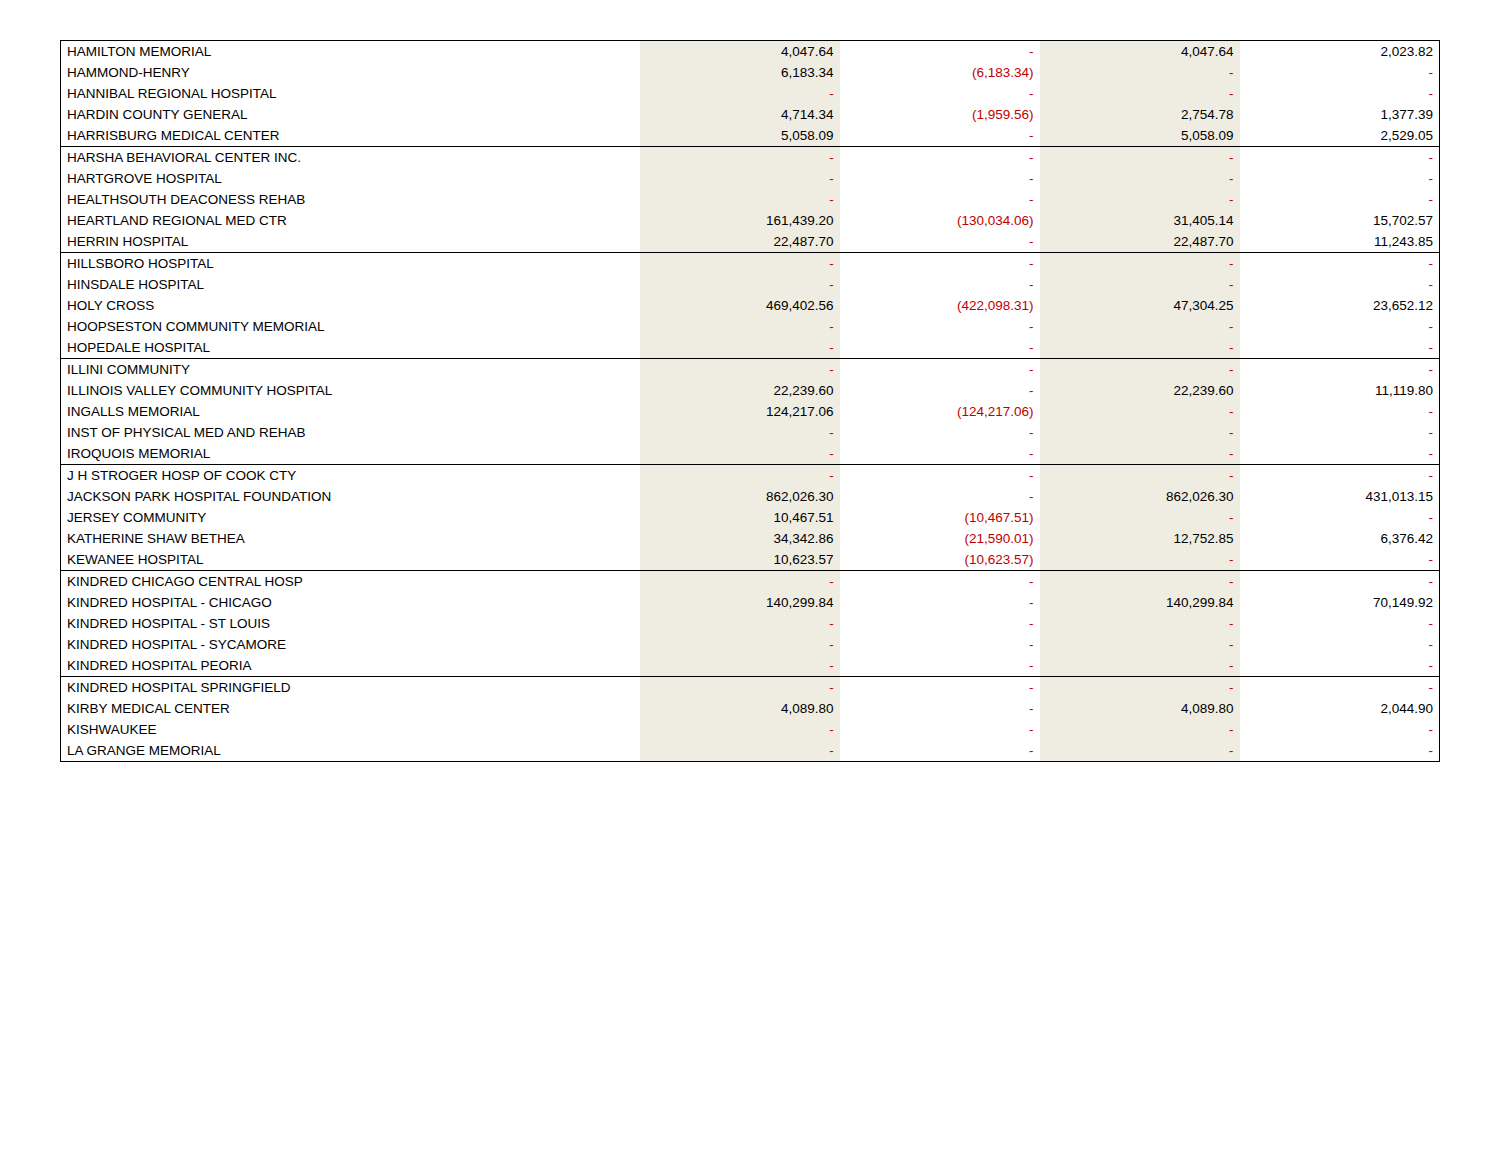| HAMILTON MEMORIAL | 4,047.64 | - | 4,047.64 | 2,023.82 |
| HAMMOND-HENRY | 6,183.34 | (6,183.34) | - | - |
| HANNIBAL REGIONAL HOSPITAL | - | - | - | - |
| HARDIN COUNTY GENERAL | 4,714.34 | (1,959.56) | 2,754.78 | 1,377.39 |
| HARRISBURG MEDICAL CENTER | 5,058.09 | - | 5,058.09 | 2,529.05 |
| HARSHA BEHAVIORAL CENTER INC. | - | - | - | - |
| HARTGROVE HOSPITAL | - | - | - | - |
| HEALTHSOUTH DEACONESS REHAB | - | - | - | - |
| HEARTLAND REGIONAL MED CTR | 161,439.20 | (130,034.06) | 31,405.14 | 15,702.57 |
| HERRIN HOSPITAL | 22,487.70 | - | 22,487.70 | 11,243.85 |
| HILLSBORO HOSPITAL | - | - | - | - |
| HINSDALE HOSPITAL | - | - | - | - |
| HOLY CROSS | 469,402.56 | (422,098.31) | 47,304.25 | 23,652.12 |
| HOOPSESTON COMMUNITY MEMORIAL | - | - | - | - |
| HOPEDALE HOSPITAL | - | - | - | - |
| ILLINI COMMUNITY | - | - | - | - |
| ILLINOIS VALLEY COMMUNITY HOSPITAL | 22,239.60 | - | 22,239.60 | 11,119.80 |
| INGALLS MEMORIAL | 124,217.06 | (124,217.06) | - | - |
| INST OF PHYSICAL MED AND REHAB | - | - | - | - |
| IROQUOIS MEMORIAL | - | - | - | - |
| J H STROGER HOSP OF COOK CTY | - | - | - | - |
| JACKSON PARK HOSPITAL FOUNDATION | 862,026.30 | - | 862,026.30 | 431,013.15 |
| JERSEY COMMUNITY | 10,467.51 | (10,467.51) | - | - |
| KATHERINE SHAW BETHEA | 34,342.86 | (21,590.01) | 12,752.85 | 6,376.42 |
| KEWANEE HOSPITAL | 10,623.57 | (10,623.57) | - | - |
| KINDRED CHICAGO CENTRAL HOSP | - | - | - | - |
| KINDRED HOSPITAL - CHICAGO | 140,299.84 | - | 140,299.84 | 70,149.92 |
| KINDRED HOSPITAL - ST LOUIS | - | - | - | - |
| KINDRED HOSPITAL - SYCAMORE | - | - | - | - |
| KINDRED HOSPITAL PEORIA | - | - | - | - |
| KINDRED HOSPITAL SPRINGFIELD | - | - | - | - |
| KIRBY MEDICAL CENTER | 4,089.80 | - | 4,089.80 | 2,044.90 |
| KISHWAUKEE | - | - | - | - |
| LA GRANGE MEMORIAL | - | - | - | - |